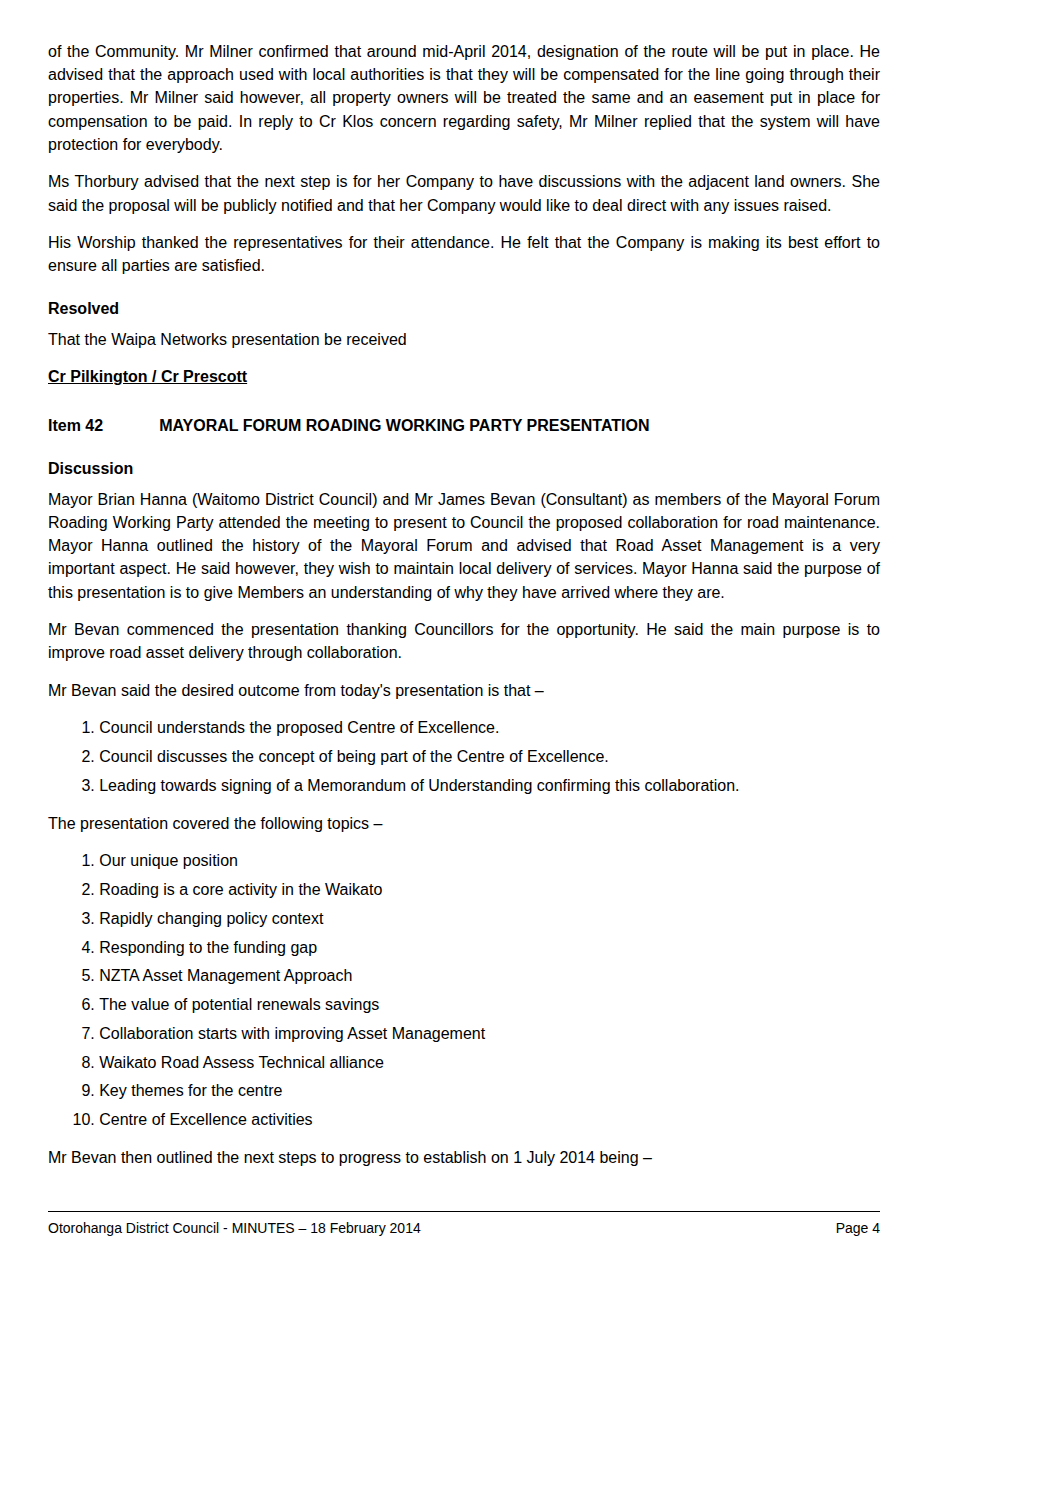of the Community. Mr Milner confirmed that around mid-April 2014, designation of the route will be put in place. He advised that the approach used with local authorities is that they will be compensated for the line going through their properties. Mr Milner said however, all property owners will be treated the same and an easement put in place for compensation to be paid. In reply to Cr Klos concern regarding safety, Mr Milner replied that the system will have protection for everybody.
Ms Thorbury advised that the next step is for her Company to have discussions with the adjacent land owners. She said the proposal will be publicly notified and that her Company would like to deal direct with any issues raised.
His Worship thanked the representatives for their attendance. He felt that the Company is making its best effort to ensure all parties are satisfied.
Resolved
That the Waipa Networks presentation be received
Cr Pilkington / Cr Prescott
Item 42 MAYORAL FORUM ROADING WORKING PARTY PRESENTATION
Discussion
Mayor Brian Hanna (Waitomo District Council) and Mr James Bevan (Consultant) as members of the Mayoral Forum Roading Working Party attended the meeting to present to Council the proposed collaboration for road maintenance. Mayor Hanna outlined the history of the Mayoral Forum and advised that Road Asset Management is a very important aspect. He said however, they wish to maintain local delivery of services. Mayor Hanna said the purpose of this presentation is to give Members an understanding of why they have arrived where they are.
Mr Bevan commenced the presentation thanking Councillors for the opportunity. He said the main purpose is to improve road asset delivery through collaboration.
Mr Bevan said the desired outcome from today's presentation is that –
Council understands the proposed Centre of Excellence.
Council discusses the concept of being part of the Centre of Excellence.
Leading towards signing of a Memorandum of Understanding confirming this collaboration.
The presentation covered the following topics –
Our unique position
Roading is a core activity in the Waikato
Rapidly changing policy context
Responding to the funding gap
NZTA Asset Management Approach
The value of potential renewals savings
Collaboration starts with improving Asset Management
Waikato Road Assess Technical alliance
Key themes for the centre
Centre of Excellence activities
Mr Bevan then outlined the next steps to progress to establish on 1 July 2014 being –
Otorohanga District Council - MINUTES – 18 February 2014 Page 4